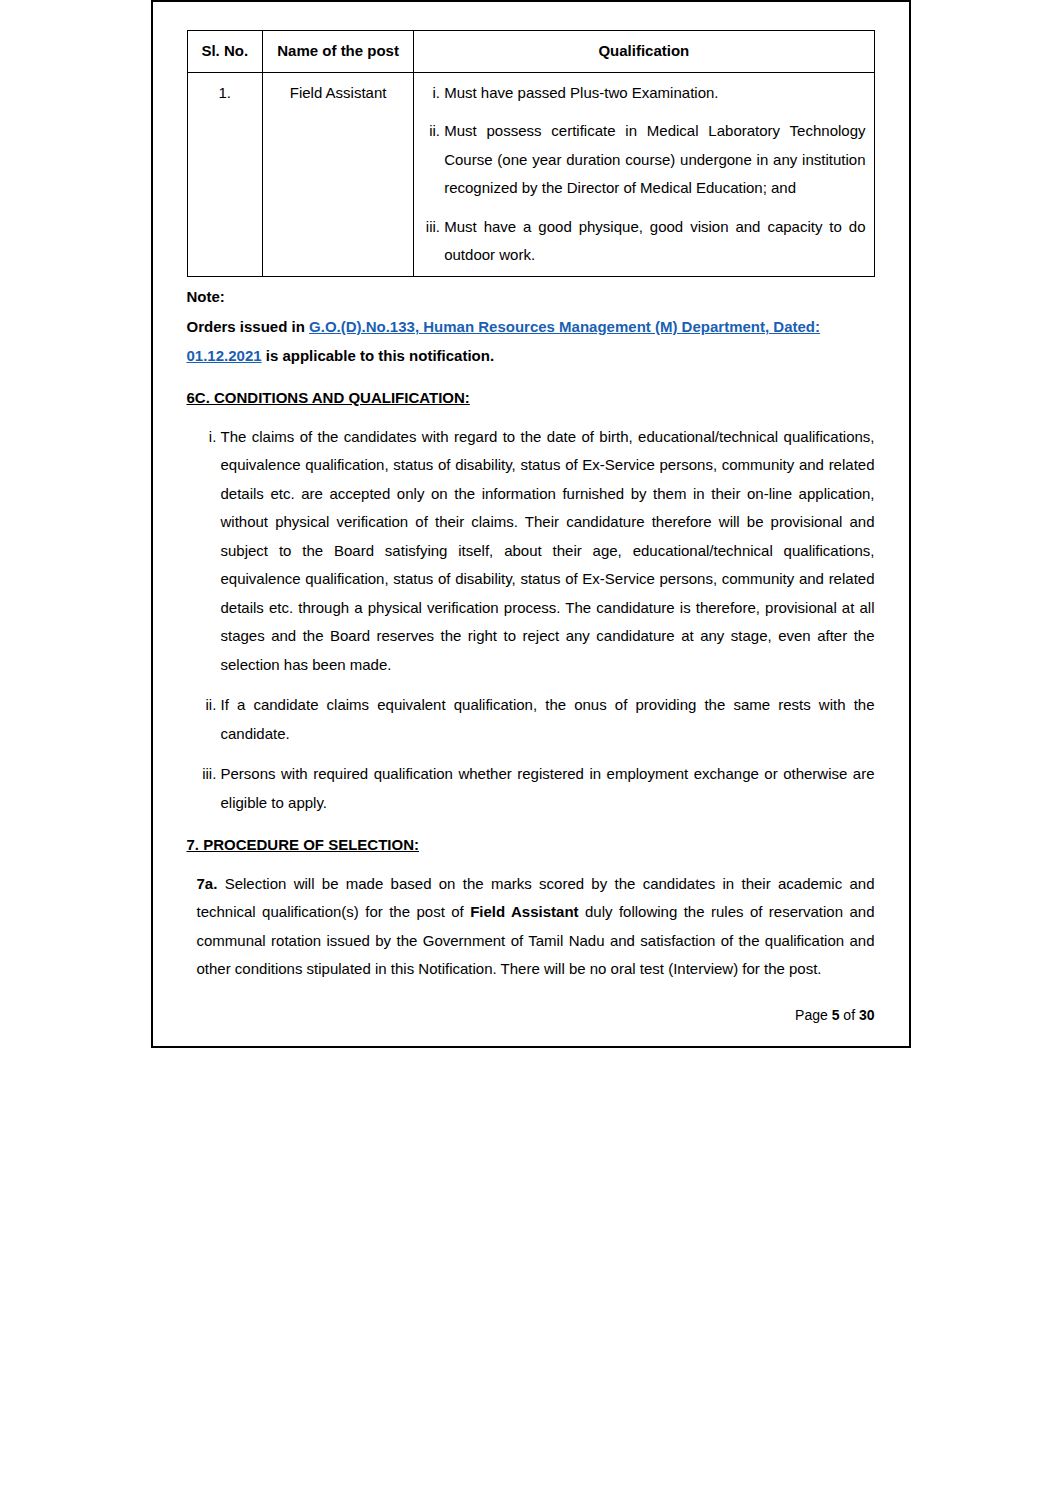| Sl. No. | Name of the post | Qualification |
| --- | --- | --- |
| 1. | Field Assistant | Must have passed Plus-two Examination. Must possess certificate in Medical Laboratory Technology Course (one year duration course) undergone in any institution recognized by the Director of Medical Education; and Must have a good physique, good vision and capacity to do outdoor work. |
Note:
Orders issued in G.O.(D).No.133, Human Resources Management (M) Department, Dated: 01.12.2021 is applicable to this notification.
6C. CONDITIONS AND QUALIFICATION:
The claims of the candidates with regard to the date of birth, educational/technical qualifications, equivalence qualification, status of disability, status of Ex-Service persons, community and related details etc. are accepted only on the information furnished by them in their on-line application, without physical verification of their claims. Their candidature therefore will be provisional and subject to the Board satisfying itself, about their age, educational/technical qualifications, equivalence qualification, status of disability, status of Ex-Service persons, community and related details etc. through a physical verification process. The candidature is therefore, provisional at all stages and the Board reserves the right to reject any candidature at any stage, even after the selection has been made.
If a candidate claims equivalent qualification, the onus of providing the same rests with the candidate.
Persons with required qualification whether registered in employment exchange or otherwise are eligible to apply.
7. PROCEDURE OF SELECTION:
7a. Selection will be made based on the marks scored by the candidates in their academic and technical qualification(s) for the post of Field Assistant duly following the rules of reservation and communal rotation issued by the Government of Tamil Nadu and satisfaction of the qualification and other conditions stipulated in this Notification. There will be no oral test (Interview) for the post.
Page 5 of 30